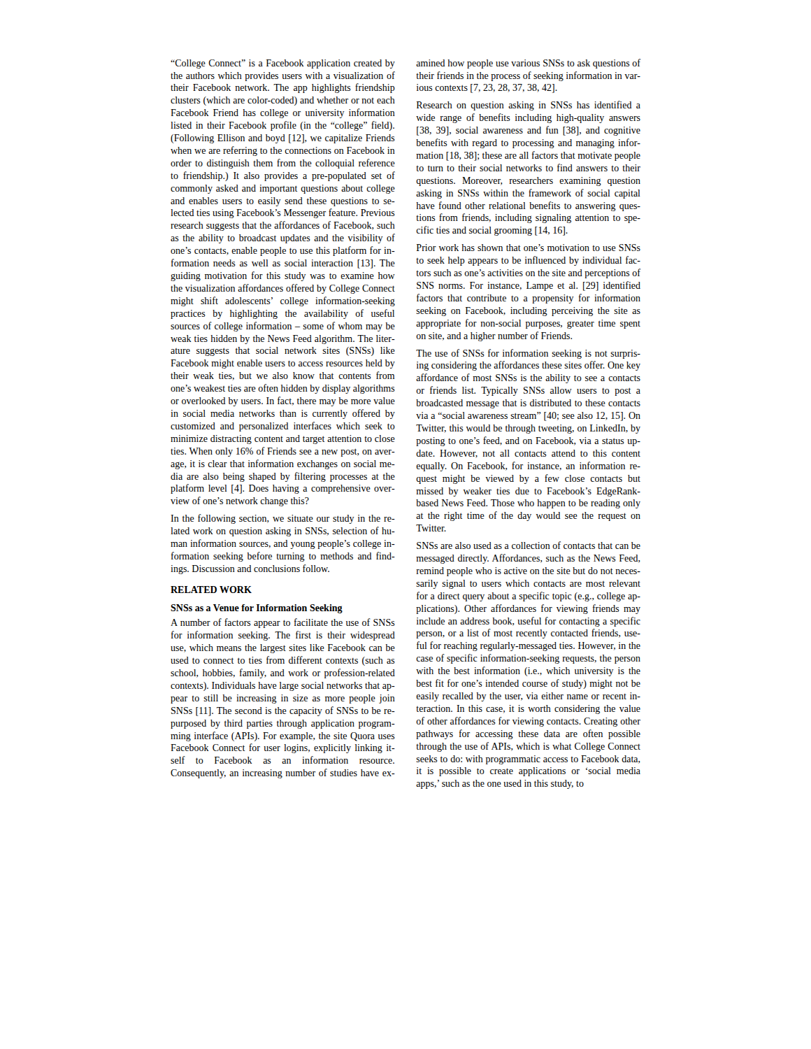“College Connect” is a Facebook application created by the authors which provides users with a visualization of their Facebook network. The app highlights friendship clusters (which are color-coded) and whether or not each Facebook Friend has college or university information listed in their Facebook profile (in the “college” field). (Following Ellison and boyd [12], we capitalize Friends when we are referring to the connections on Facebook in order to distinguish them from the colloquial reference to friendship.) It also provides a pre-populated set of commonly asked and important questions about college and enables users to easily send these questions to selected ties using Facebook’s Messenger feature. Previous research suggests that the affordances of Facebook, such as the ability to broadcast updates and the visibility of one’s contacts, enable people to use this platform for information needs as well as social interaction [13]. The guiding motivation for this study was to examine how the visualization affordances offered by College Connect might shift adolescents’ college information-seeking practices by highlighting the availability of useful sources of college information – some of whom may be weak ties hidden by the News Feed algorithm. The literature suggests that social network sites (SNSs) like Facebook might enable users to access resources held by their weak ties, but we also know that contents from one’s weakest ties are often hidden by display algorithms or overlooked by users. In fact, there may be more value in social media networks than is currently offered by customized and personalized interfaces which seek to minimize distracting content and target attention to close ties. When only 16% of Friends see a new post, on average, it is clear that information exchanges on social media are also being shaped by filtering processes at the platform level [4]. Does having a comprehensive overview of one’s network change this?
In the following section, we situate our study in the related work on question asking in SNSs, selection of human information sources, and young people’s college information seeking before turning to methods and findings. Discussion and conclusions follow.
Related Work
SNSs as a Venue for Information Seeking
A number of factors appear to facilitate the use of SNSs for information seeking. The first is their widespread use, which means the largest sites like Facebook can be used to connect to ties from different contexts (such as school, hobbies, family, and work or profession-related contexts). Individuals have large social networks that appear to still be increasing in size as more people join SNSs [11]. The second is the capacity of SNSs to be repurposed by third parties through application programming interface (APIs). For example, the site Quora uses Facebook Connect for user logins, explicitly linking itself to Facebook as an information resource. Consequently, an increasing number of studies have examined how people use various SNSs to ask questions of their friends in the process of seeking information in various contexts [7, 23, 28, 37, 38, 42].
Research on question asking in SNSs has identified a wide range of benefits including high-quality answers [38, 39], social awareness and fun [38], and cognitive benefits with regard to processing and managing information [18, 38]; these are all factors that motivate people to turn to their social networks to find answers to their questions. Moreover, researchers examining question asking in SNSs within the framework of social capital have found other relational benefits to answering questions from friends, including signaling attention to specific ties and social grooming [14, 16].
Prior work has shown that one’s motivation to use SNSs to seek help appears to be influenced by individual factors such as one’s activities on the site and perceptions of SNS norms. For instance, Lampe et al. [29] identified factors that contribute to a propensity for information seeking on Facebook, including perceiving the site as appropriate for non-social purposes, greater time spent on site, and a higher number of Friends.
The use of SNSs for information seeking is not surprising considering the affordances these sites offer. One key affordance of most SNSs is the ability to see a contacts or friends list. Typically SNSs allow users to post a broadcasted message that is distributed to these contacts via a “social awareness stream” [40; see also 12, 15]. On Twitter, this would be through tweeting, on LinkedIn, by posting to one’s feed, and on Facebook, via a status update. However, not all contacts attend to this content equally. On Facebook, for instance, an information request might be viewed by a few close contacts but missed by weaker ties due to Facebook’s EdgeRank-based News Feed. Those who happen to be reading only at the right time of the day would see the request on Twitter.
SNSs are also used as a collection of contacts that can be messaged directly. Affordances, such as the News Feed, remind people who is active on the site but do not necessarily signal to users which contacts are most relevant for a direct query about a specific topic (e.g., college applications). Other affordances for viewing friends may include an address book, useful for contacting a specific person, or a list of most recently contacted friends, useful for reaching regularly-messaged ties. However, in the case of specific information-seeking requests, the person with the best information (i.e., which university is the best fit for one’s intended course of study) might not be easily recalled by the user, via either name or recent interaction. In this case, it is worth considering the value of other affordances for viewing contacts. Creating other pathways for accessing these data are often possible through the use of APIs, which is what College Connect seeks to do: with programmatic access to Facebook data, it is possible to create applications or ‘social media apps,’ such as the one used in this study, to